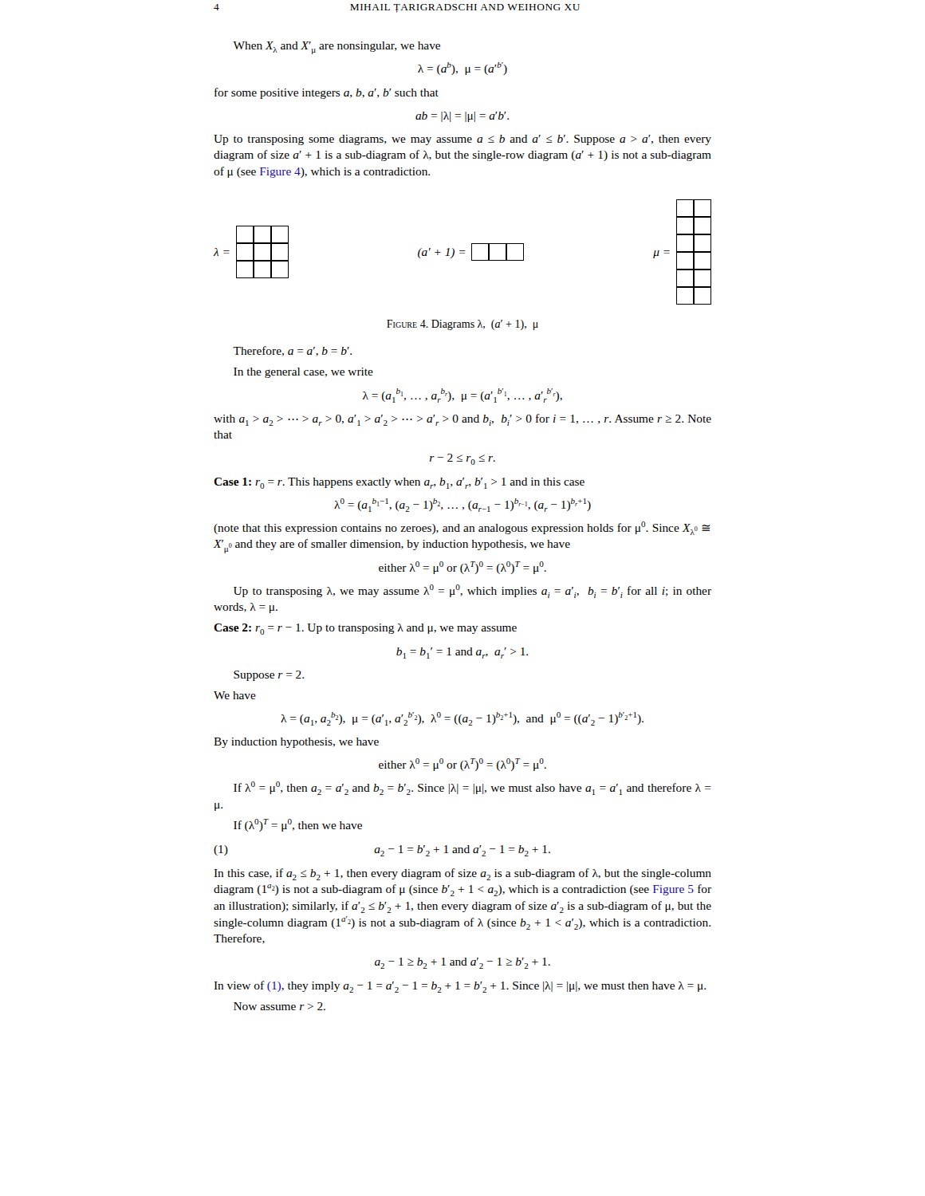4 MIHAIL ȚARIGRADSCHI AND WEIHONG XU
When Xλ and X′μ are nonsingular, we have
λ = (ab), μ = (a′b′)
for some positive integers a, b, a′, b′ such that
ab = |λ| = |μ| = a′b′.
Up to transposing some diagrams, we may assume a ≤ b and a′ ≤ b′. Suppose a > a′, then every diagram of size a′ + 1 is a sub-diagram of λ, but the single-row diagram (a′ + 1) is not a sub-diagram of μ (see Figure 4), which is a contradiction.
λ =
(a′ + 1) =
μ =
Figure 4. Diagrams λ, (a′ + 1), μ
Therefore, a = a′, b = b′.
In the general case, we write
λ = (a1b1, … , arbr), μ = (a′1b′1, … , a′rb′r),
with a1 > a2 > ⋯ > ar > 0, a′1 > a′2 > ⋯ > a′r > 0 and bi, bi′ > 0 for i = 1, … , r. Assume r ≥ 2. Note that
r − 2 ≤ r0 ≤ r.
Case 1: r0 = r. This happens exactly when ar, b1, a′r, b′1 > 1 and in this case
λ0 = (a1b1−1, (a2 − 1)b2, … , (ar−1 − 1)br−1, (ar − 1)br+1)
(note that this expression contains no zeroes), and an analogous expression holds for μ0. Since Xλ0 ≅ X′μ0 and they are of smaller dimension, by induction hypothesis, we have
either λ0 = μ0 or (λT)0 = (λ0)T = μ0.
Up to transposing λ, we may assume λ0 = μ0, which implies ai = a′i, bi = b′i for all i; in other words, λ = μ.
Case 2: r0 = r − 1. Up to transposing λ and μ, we may assume
b1 = b1′ = 1 and ar, ar′ > 1.
Suppose r = 2.
We have
λ = (a1, a2b2), μ = (a′1, a′2b′2), λ0 = ((a2 − 1)b2+1), and μ0 = ((a′2 − 1)b′2+1).
By induction hypothesis, we have
either λ0 = μ0 or (λT)0 = (λ0)T = μ0.
If λ0 = μ0, then a2 = a′2 and b2 = b′2. Since |λ| = |μ|, we must also have a1 = a′1 and therefore λ = μ.
If (λ0)T = μ0, then we have
(1) a2 − 1 = b′2 + 1 and a′2 − 1 = b2 + 1.
In this case, if a2 ≤ b2 + 1, then every diagram of size a2 is a sub-diagram of λ, but the single-column diagram (1a2) is not a sub-diagram of μ (since b′2 + 1 < a2), which is a contradiction (see Figure 5 for an illustration); similarly, if a′2 ≤ b′2 + 1, then every diagram of size a′2 is a sub-diagram of μ, but the single-column diagram (1a′2) is not a sub-diagram of λ (since b2 + 1 < a′2), which is a contradiction. Therefore,
a2 − 1 ≥ b2 + 1 and a′2 − 1 ≥ b′2 + 1.
In view of (1), they imply a2 − 1 = a′2 − 1 = b2 + 1 = b′2 + 1. Since |λ| = |μ|, we must then have λ = μ.
Now assume r > 2.